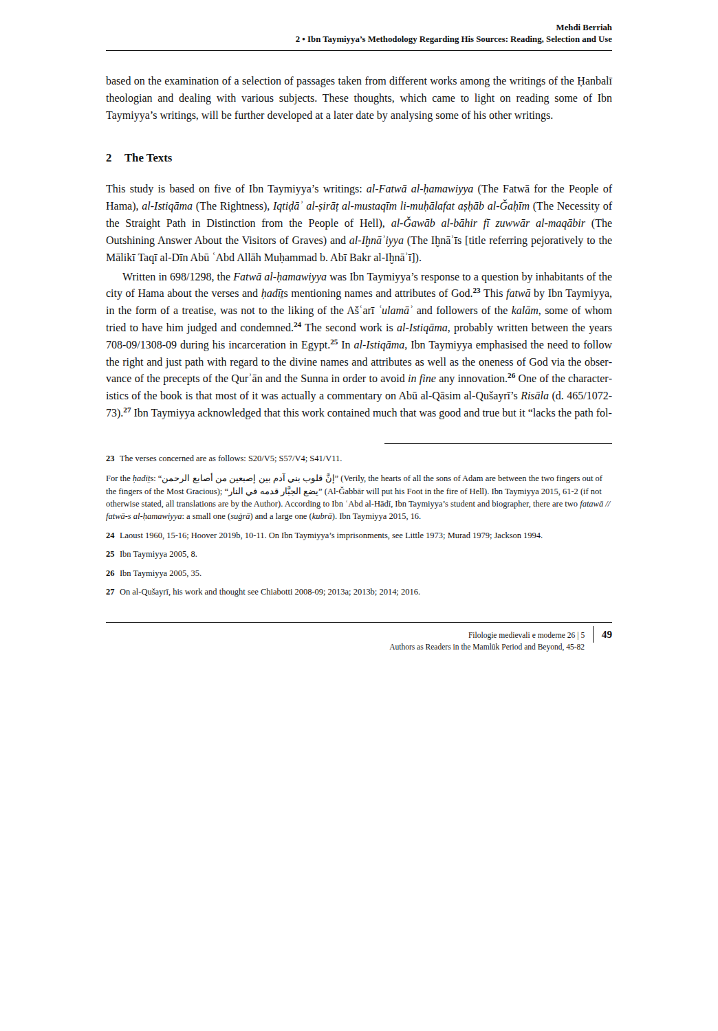Mehdi Berriah
2 • Ibn Taymiyya’s Methodology Regarding His Sources: Reading, Selection and Use
based on the examination of a selection of passages taken from different works among the writings of the Ḥanbalī theologian and dealing with various subjects. These thoughts, which came to light on reading some of Ibn Taymiyya’s writings, will be further developed at a later date by analysing some of his other writings.
2 The Texts
This study is based on five of Ibn Taymiyya’s writings: al-Fatwā al-ḥamawiyya (The Fatwā for the People of Hama), al-Istiqāma (The Rightness), Iqtiḍāʾ al-ṣirāṭ al-mustaqīm li-muḥālafat aṣḥāb al-Ǧaḥīm (The Necessity of the Straight Path in Distinction from the People of Hell), al-Ǧawāb al-bāhir fī zuwwār al-maqābir (The Outshining Answer About the Visitors of Graves) and al-Iḫnāʾiyya (The Iḫnāʾīs [title referring pejoratively to the Mālikī Taqī al-Dīn Abū ʿAbd Allāh Muḥammad b. Abī Bakr al-Iḫnāʾī]).
Written in 698/1298, the Fatwā al-ḥamawiyya was Ibn Taymiyya’s response to a question by inhabitants of the city of Hama about the verses and ḥadīṯs mentioning names and attributes of God.23 This fatwā by Ibn Taymiyya, in the form of a treatise, was not to the liking of the Ašʿarī ʿulamāʾ and followers of the kalām, some of whom tried to have him judged and condemned.24 The second work is al-Istiqāma, probably written between the years 708-09/1308-09 during his incarceration in Egypt.25 In al-Istiqāma, Ibn Taymiyya emphasised the need to follow the right and just path with regard to the divine names and attributes as well as the oneness of God via the observance of the precepts of the Qurʾān and the Sunna in order to avoid in fine any innovation.26 One of the characteristics of the book is that most of it was actually a commentary on Abū al-Qāsim al-Qušayrī’s Risāla (d. 465/1072-73).27 Ibn Taymiyya acknowledged that this work contained much that was good and true but it “lacks the path fol-
23 The verses concerned are as follows: S20/V5; S57/V4; S41/V11.
For the ḥadīṯs: “إنَّ قلوب بني آدم بين إصبعين من أصابع الرحمن” (Verily, the hearts of all the sons of Adam are between the two fingers out of the fingers of the Most Gracious); “يضع الجبَّار قدمه في النار” (Al-Ǧabbār will put his Foot in the fire of Hell). Ibn Taymiyya 2015, 61-2 (if not otherwise stated, all translations are by the Author). According to Ibn ʿAbd al-Hādī, Ibn Taymiyya’s student and biographer, there are two fatawā // fatwā-s al-ḥamawiyya: a small one (suġrā) and a large one (kubrā). Ibn Taymiyya 2015, 16.
24 Laoust 1960, 15-16; Hoover 2019b, 10-11. On Ibn Taymiyya’s imprisonments, see Little 1973; Murad 1979; Jackson 1994.
25 Ibn Taymiyya 2005, 8.
26 Ibn Taymiyya 2005, 35.
27 On al-Qušayrī, his work and thought see Chiabotti 2008-09; 2013a; 2013b; 2014; 2016.
Filologie medievali e moderne 26 | 5
Authors as Readers in the Mamlūk Period and Beyond, 45-82
49